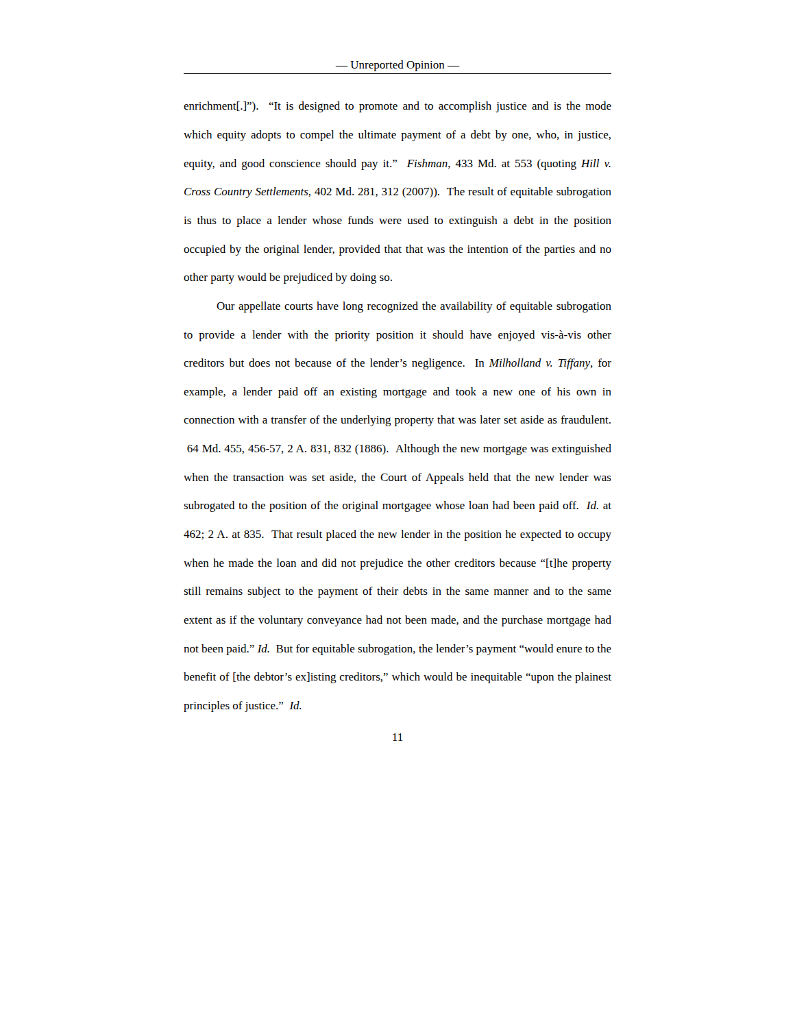— Unreported Opinion —
enrichment[.]”). “It is designed to promote and to accomplish justice and is the mode which equity adopts to compel the ultimate payment of a debt by one, who, in justice, equity, and good conscience should pay it.” Fishman, 433 Md. at 553 (quoting Hill v. Cross Country Settlements, 402 Md. 281, 312 (2007)). The result of equitable subrogation is thus to place a lender whose funds were used to extinguish a debt in the position occupied by the original lender, provided that that was the intention of the parties and no other party would be prejudiced by doing so.
Our appellate courts have long recognized the availability of equitable subrogation to provide a lender with the priority position it should have enjoyed vis-à-vis other creditors but does not because of the lender’s negligence. In Milholland v. Tiffany, for example, a lender paid off an existing mortgage and took a new one of his own in connection with a transfer of the underlying property that was later set aside as fraudulent. 64 Md. 455, 456-57, 2 A. 831, 832 (1886). Although the new mortgage was extinguished when the transaction was set aside, the Court of Appeals held that the new lender was subrogated to the position of the original mortgagee whose loan had been paid off. Id. at 462; 2 A. at 835. That result placed the new lender in the position he expected to occupy when he made the loan and did not prejudice the other creditors because “[t]he property still remains subject to the payment of their debts in the same manner and to the same extent as if the voluntary conveyance had not been made, and the purchase mortgage had not been paid.” Id. But for equitable subrogation, the lender’s payment “would enure to the benefit of [the debtor’s ex]isting creditors,” which would be inequitable “upon the plainest principles of justice.” Id.
11